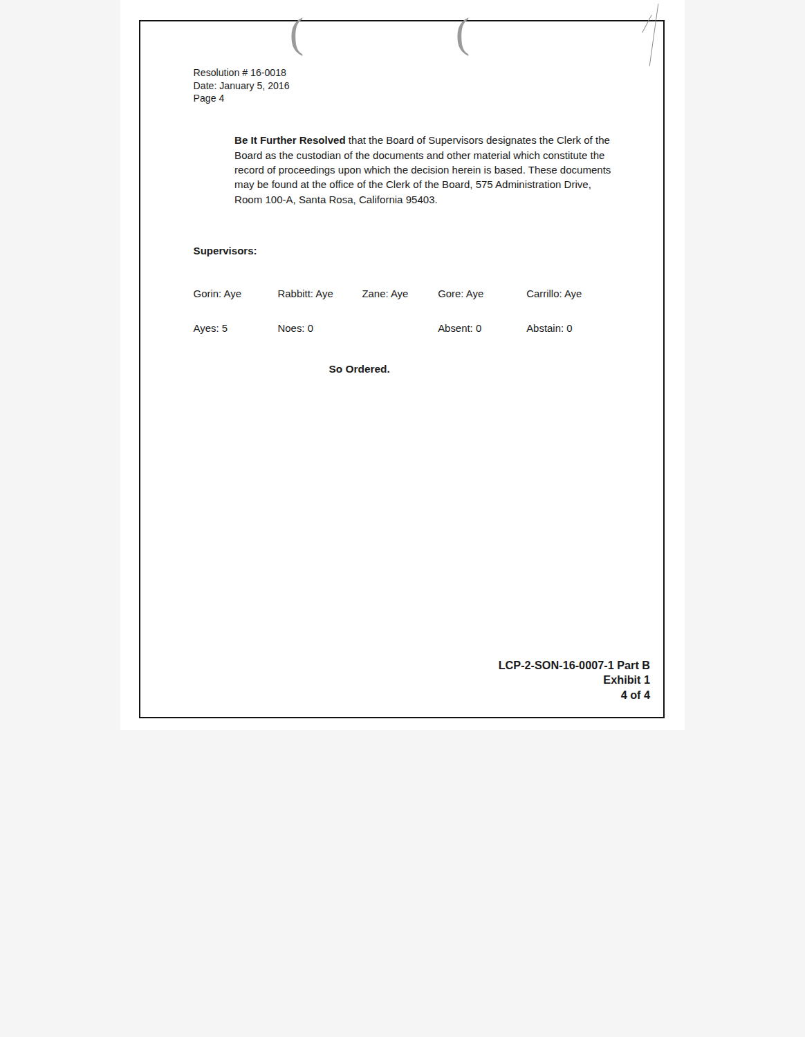(
(
Resolution # 16-0018
Date: January 5, 2016
Page 4
Be It Further Resolved that the Board of Supervisors designates the Clerk of the Board as the custodian of the documents and other material which constitute the record of proceedings upon which the decision herein is based. These documents may be found at the office of the Clerk of the Board, 575 Administration Drive, Room 100-A, Santa Rosa, California 95403.
Supervisors:
| Gorin: Aye | Rabbitt: Aye | Zane: Aye | Gore: Aye | Carrillo: Aye |
| Ayes: 5 | Noes: 0 | | Absent: 0 | Abstain: 0 |
So Ordered.
LCP-2-SON-16-0007-1 Part B
Exhibit 1
4 of 4